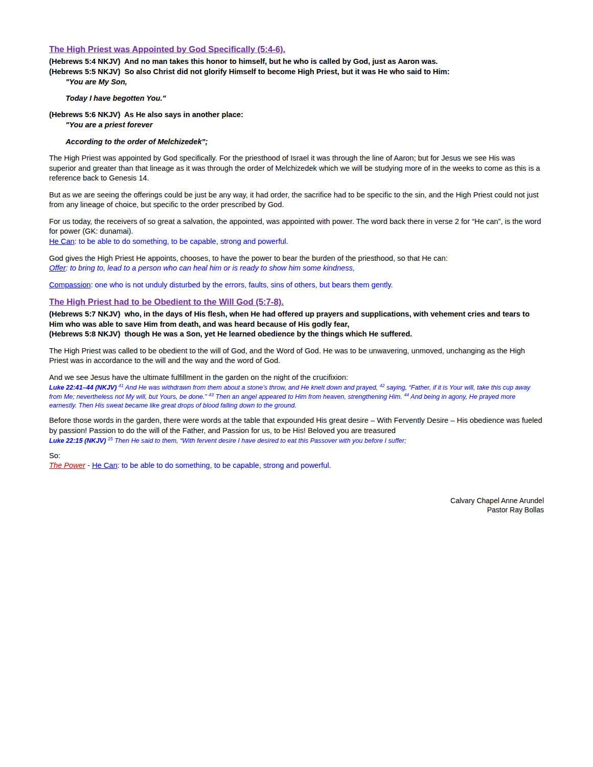The High Priest was Appointed by God Specifically (5:4-6).
(Hebrews 5:4 NKJV) And no man takes this honor to himself, but he who is called by God, just as Aaron was.
(Hebrews 5:5 NKJV) So also Christ did not glorify Himself to become High Priest, but it was He who said to Him:
"You are My Son,
Today I have begotten You."
(Hebrews 5:6 NKJV) As He also says in another place:
"You are a priest forever
According to the order of Melchizedek";
The High Priest was appointed by God specifically. For the priesthood of Israel it was through the line of Aaron; but for Jesus we see His was superior and greater than that lineage as it was through the order of Melchizedek which we will be studying more of in the weeks to come as this is a reference back to Genesis 14.
But as we are seeing the offerings could be just be any way, it had order, the sacrifice had to be specific to the sin, and the High Priest could not just from any lineage of choice, but specific to the order prescribed by God.
For us today, the receivers of so great a salvation, the appointed, was appointed with power. The word back there in verse 2 for “He can”, is the word for power (GK: dunamai).
He Can: to be able to do something, to be capable, strong and powerful.
God gives the High Priest He appoints, chooses, to have the power to bear the burden of the priesthood, so that He can:
Offer: to bring to, lead to a person who can heal him or is ready to show him some kindness,
Compassion: one who is not unduly disturbed by the errors, faults, sins of others, but bears them gently.
The High Priest had to be Obedient to the Will God (5:7-8).
(Hebrews 5:7 NKJV) who, in the days of His flesh, when He had offered up prayers and supplications, with vehement cries and tears to Him who was able to save Him from death, and was heard because of His godly fear,
(Hebrews 5:8 NKJV) though He was a Son, yet He learned obedience by the things which He suffered.
The High Priest was called to be obedient to the will of God, and the Word of God. He was to be unwavering, unmoved, unchanging as the High Priest was in accordance to the will and the way and the word of God.
And we see Jesus have the ultimate fulfillment in the garden on the night of the crucifixion:
Luke 22:41–44 (NKJV) 41 And He was withdrawn from them about a stone’s throw, and He knelt down and prayed, 42 saying, “Father, if it is Your will, take this cup away from Me; nevertheless not My will, but Yours, be done.” 43 Then an angel appeared to Him from heaven, strengthening Him. 44 And being in agony, He prayed more earnestly. Then His sweat became like great drops of blood falling down to the ground.
Before those words in the garden, there were words at the table that expounded His great desire – With Fervently Desire – His obedience was fueled by passion! Passion to do the will of the Father, and Passion for us, to be His! Beloved you are treasured
Luke 22:15 (NKJV) 15 Then He said to them, “With fervent desire I have desired to eat this Passover with you before I suffer;
So:
The Power - He Can: to be able to do something, to be capable, strong and powerful.
Calvary Chapel Anne Arundel
Pastor Ray Bollas